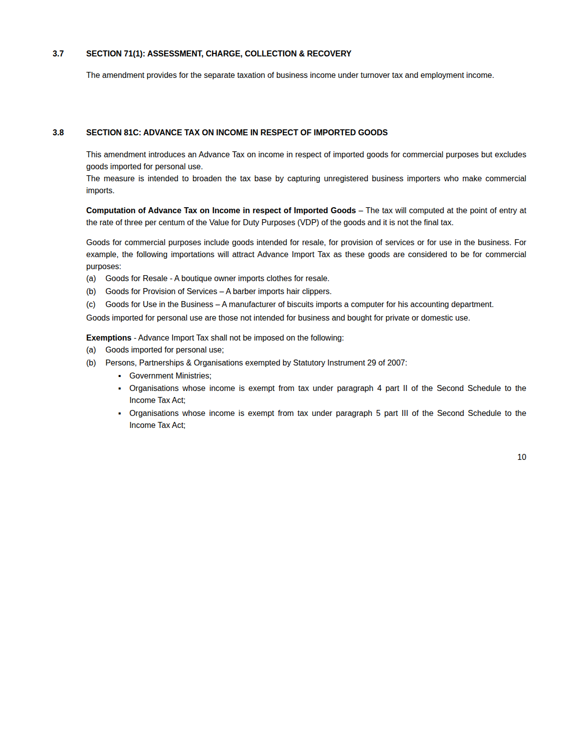3.7 Section 71(1): Assessment, Charge, Collection & Recovery
The amendment provides for the separate taxation of business income under turnover tax and employment income.
3.8 Section 81C: Advance Tax on Income in Respect of Imported Goods
This amendment introduces an Advance Tax on income in respect of imported goods for commercial purposes but excludes goods imported for personal use.
The measure is intended to broaden the tax base by capturing unregistered business importers who make commercial imports.
Computation of Advance Tax on Income in respect of Imported Goods – The tax will computed at the point of entry at the rate of three per centum of the Value for Duty Purposes (VDP) of the goods and it is not the final tax.
Goods for commercial purposes include goods intended for resale, for provision of services or for use in the business. For example, the following importations will attract Advance Import Tax as these goods are considered to be for commercial purposes:
(a) Goods for Resale - A boutique owner imports clothes for resale.
(b) Goods for Provision of Services – A barber imports hair clippers.
(c) Goods for Use in the Business – A manufacturer of biscuits imports a computer for his accounting department.
Goods imported for personal use are those not intended for business and bought for private or domestic use.
Exemptions - Advance Import Tax shall not be imposed on the following:
(a) Goods imported for personal use;
(b) Persons, Partnerships & Organisations exempted by Statutory Instrument 29 of 2007:
Government Ministries;
Organisations whose income is exempt from tax under paragraph 4 part II of the Second Schedule to the Income Tax Act;
Organisations whose income is exempt from tax under paragraph 5 part III of the Second Schedule to the Income Tax Act;
10